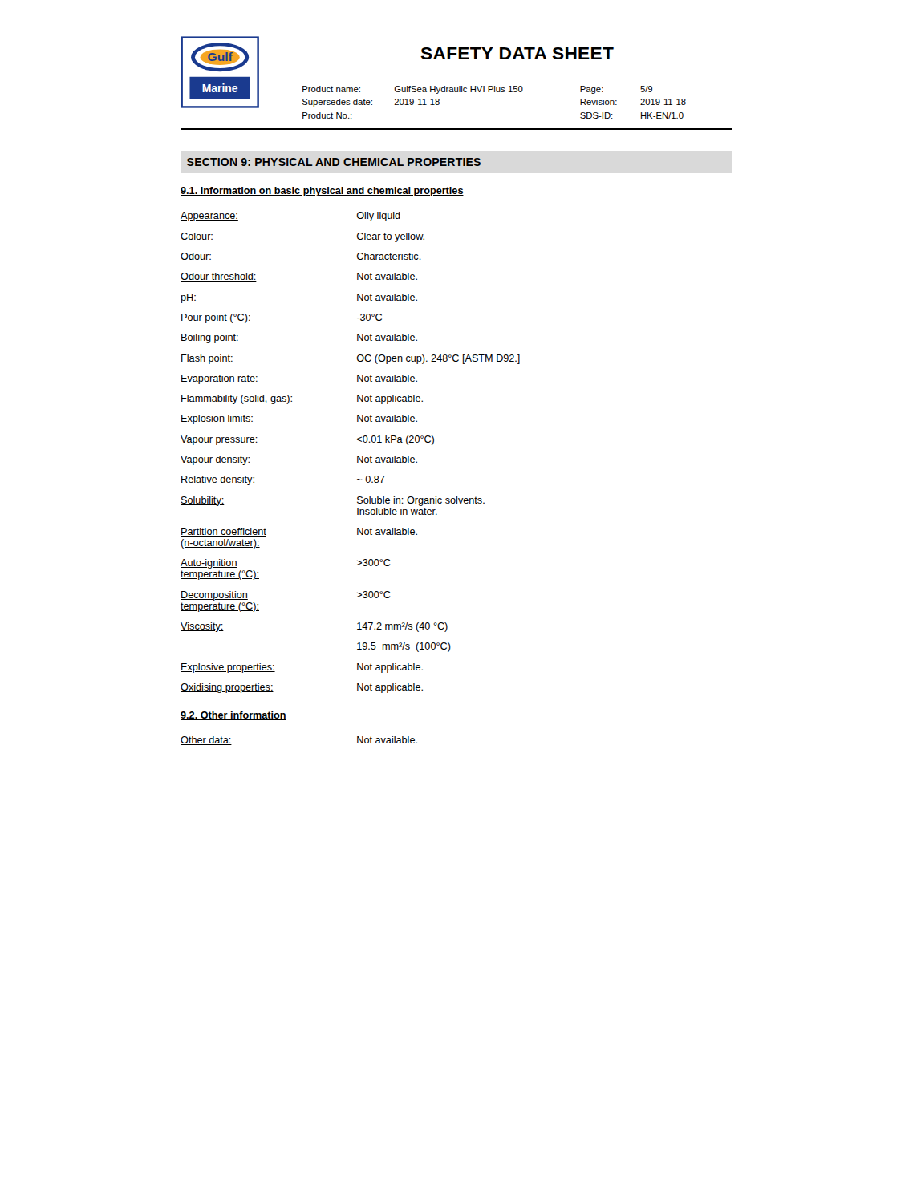Gulf Marine
SAFETY DATA SHEET
| Product name: | GulfSea Hydraulic HVI Plus 150 | Page: | 5/9 |
| Supersedes date: | 2019-11-18 | Revision: | 2019-11-18 |
| Product No.: | | SDS-ID: | HK-EN/1.0 |
SECTION 9: PHYSICAL AND CHEMICAL PROPERTIES
9.1. Information on basic physical and chemical properties
| Appearance: | Oily liquid |
| Colour: | Clear to yellow. |
| Odour: | Characteristic. |
| Odour threshold: | Not available. |
| pH: | Not available. |
| Pour point (°C): | -30°C |
| Boiling point: | Not available. |
| Flash point: | OC (Open cup). 248°C [ASTM D92.] |
| Evaporation rate: | Not available. |
| Flammability (solid, gas): | Not applicable. |
| Explosion limits: | Not available. |
| Vapour pressure: | <0.01 kPa (20°C) |
| Vapour density: | Not available. |
| Relative density: | ~ 0.87 |
| Solubility: | Soluble in: Organic solvents. Insoluble in water. |
| Partition coefficient (n-octanol/water): | Not available. |
| Auto-ignition temperature (°C): | >300°C |
| Decomposition temperature (°C): | >300°C |
| Viscosity: | 147.2 mm²/s (40 °C) |
| | 19.5 mm²/s (100°C) |
| Explosive properties: | Not applicable. |
| Oxidising properties: | Not applicable. |
9.2. Other information
| Other data: | Not available. |